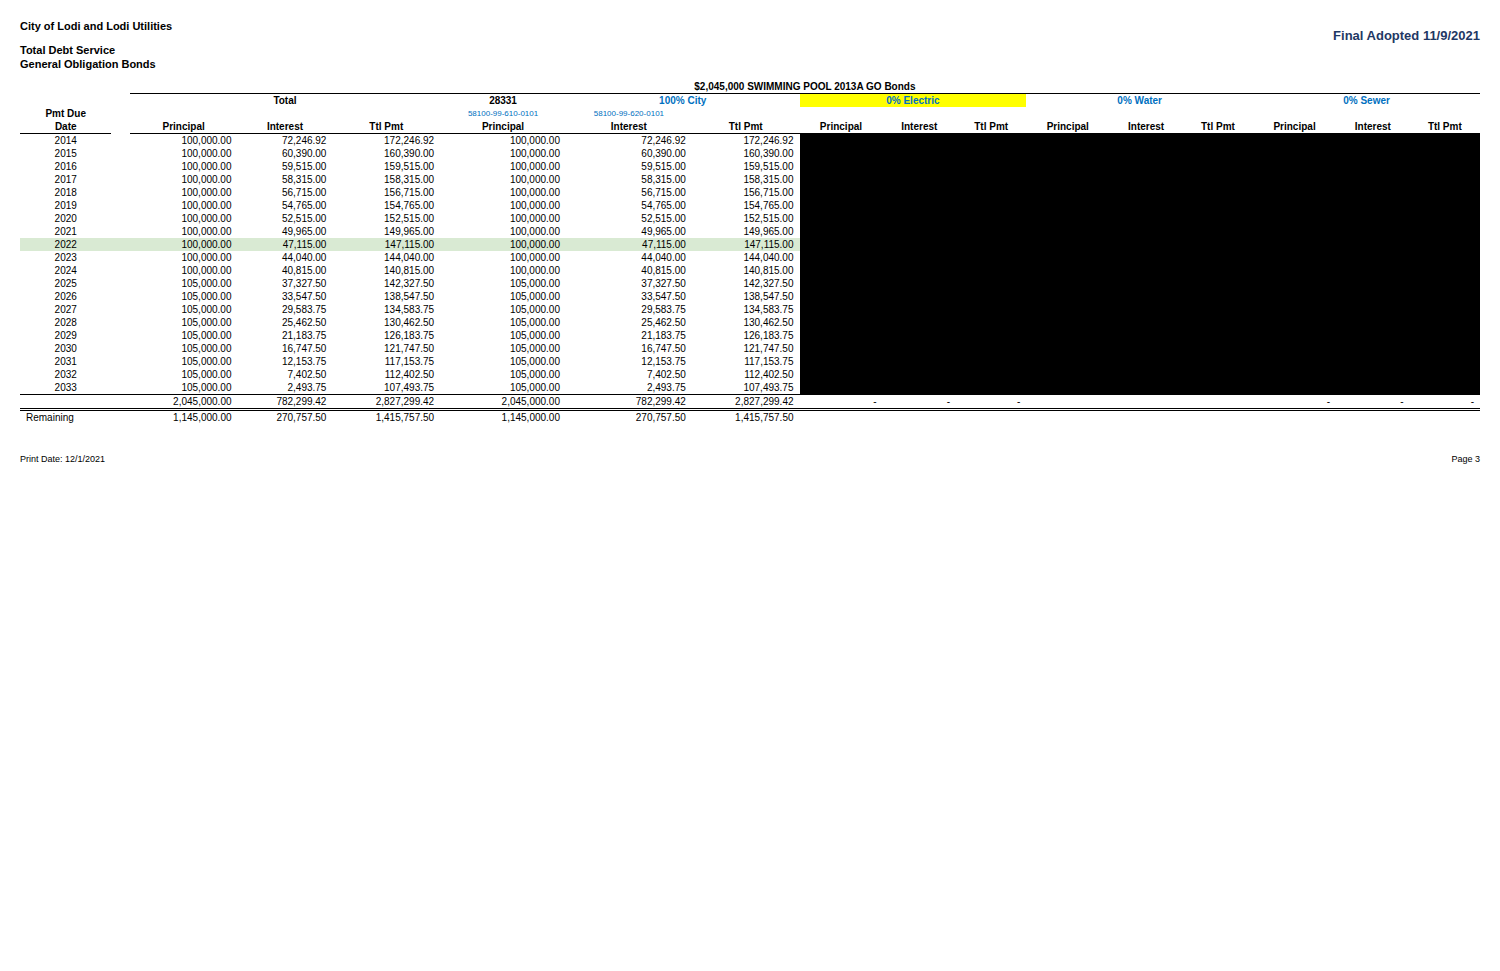City of Lodi and Lodi Utilities
Total Debt Service
Final Adopted 11/9/2021
General Obligation Bonds
| | $2,045,000 SWIMMING POOL 2013A GO Bonds |
| | Total | 28331 | 100% City | 0% Electric | 0% Water | 0% Sewer |
| Pmt Due | | | 58100-99-610-0101 | 58100-99-620-0101 | | | | |
| Date | | Principal | Interest | Ttl Pmt | Principal | Interest | Ttl Pmt | Principal | Interest | Ttl Pmt | Principal | Interest | Ttl Pmt | Principal | Interest | Ttl Pmt |
| 2014 | | 100,000.00 | 72,246.92 | 172,246.92 | 100,000.00 | 72,246.92 | 172,246.92 | | | | | | | | | |
| 2015 | | 100,000.00 | 60,390.00 | 160,390.00 | 100,000.00 | 60,390.00 | 160,390.00 | | | | | | | | | |
| 2016 | | 100,000.00 | 59,515.00 | 159,515.00 | 100,000.00 | 59,515.00 | 159,515.00 | | | | | | | | | |
| 2017 | | 100,000.00 | 58,315.00 | 158,315.00 | 100,000.00 | 58,315.00 | 158,315.00 | | | | | | | | | |
| 2018 | | 100,000.00 | 56,715.00 | 156,715.00 | 100,000.00 | 56,715.00 | 156,715.00 | | | | | | | | | |
| 2019 | | 100,000.00 | 54,765.00 | 154,765.00 | 100,000.00 | 54,765.00 | 154,765.00 | | | | | | | | | |
| 2020 | | 100,000.00 | 52,515.00 | 152,515.00 | 100,000.00 | 52,515.00 | 152,515.00 | | | | | | | | | |
| 2021 | | 100,000.00 | 49,965.00 | 149,965.00 | 100,000.00 | 49,965.00 | 149,965.00 | | | | | | | | | |
| 2022 | | 100,000.00 | 47,115.00 | 147,115.00 | 100,000.00 | 47,115.00 | 147,115.00 | | | | | | | | | |
| 2023 | | 100,000.00 | 44,040.00 | 144,040.00 | 100,000.00 | 44,040.00 | 144,040.00 | | | | | | | | | |
| 2024 | | 100,000.00 | 40,815.00 | 140,815.00 | 100,000.00 | 40,815.00 | 140,815.00 | | | | | | | | | |
| 2025 | | 105,000.00 | 37,327.50 | 142,327.50 | 105,000.00 | 37,327.50 | 142,327.50 | | | | | | | | | |
| 2026 | | 105,000.00 | 33,547.50 | 138,547.50 | 105,000.00 | 33,547.50 | 138,547.50 | | | | | | | | | |
| 2027 | | 105,000.00 | 29,583.75 | 134,583.75 | 105,000.00 | 29,583.75 | 134,583.75 | | | | | | | | | |
| 2028 | | 105,000.00 | 25,462.50 | 130,462.50 | 105,000.00 | 25,462.50 | 130,462.50 | | | | | | | | | |
| 2029 | | 105,000.00 | 21,183.75 | 126,183.75 | 105,000.00 | 21,183.75 | 126,183.75 | | | | | | | | | |
| 2030 | | 105,000.00 | 16,747.50 | 121,747.50 | 105,000.00 | 16,747.50 | 121,747.50 | | | | | | | | | |
| 2031 | | 105,000.00 | 12,153.75 | 117,153.75 | 105,000.00 | 12,153.75 | 117,153.75 | | | | | | | | | |
| 2032 | | 105,000.00 | 7,402.50 | 112,402.50 | 105,000.00 | 7,402.50 | 112,402.50 | | | | | | | | | |
| 2033 | | 105,000.00 | 2,493.75 | 107,493.75 | 105,000.00 | 2,493.75 | 107,493.75 | | | | | | | | | |
| | | 2,045,000.00 | 782,299.42 | 2,827,299.42 | 2,045,000.00 | 782,299.42 | 2,827,299.42 | - | - | - | | | | - | - | - |
| Remaining | | 1,145,000.00 | 270,757.50 | 1,415,757.50 | 1,145,000.00 | 270,757.50 | 1,415,757.50 | | | | | | | | | |
Print Date: 12/1/2021
Page 3